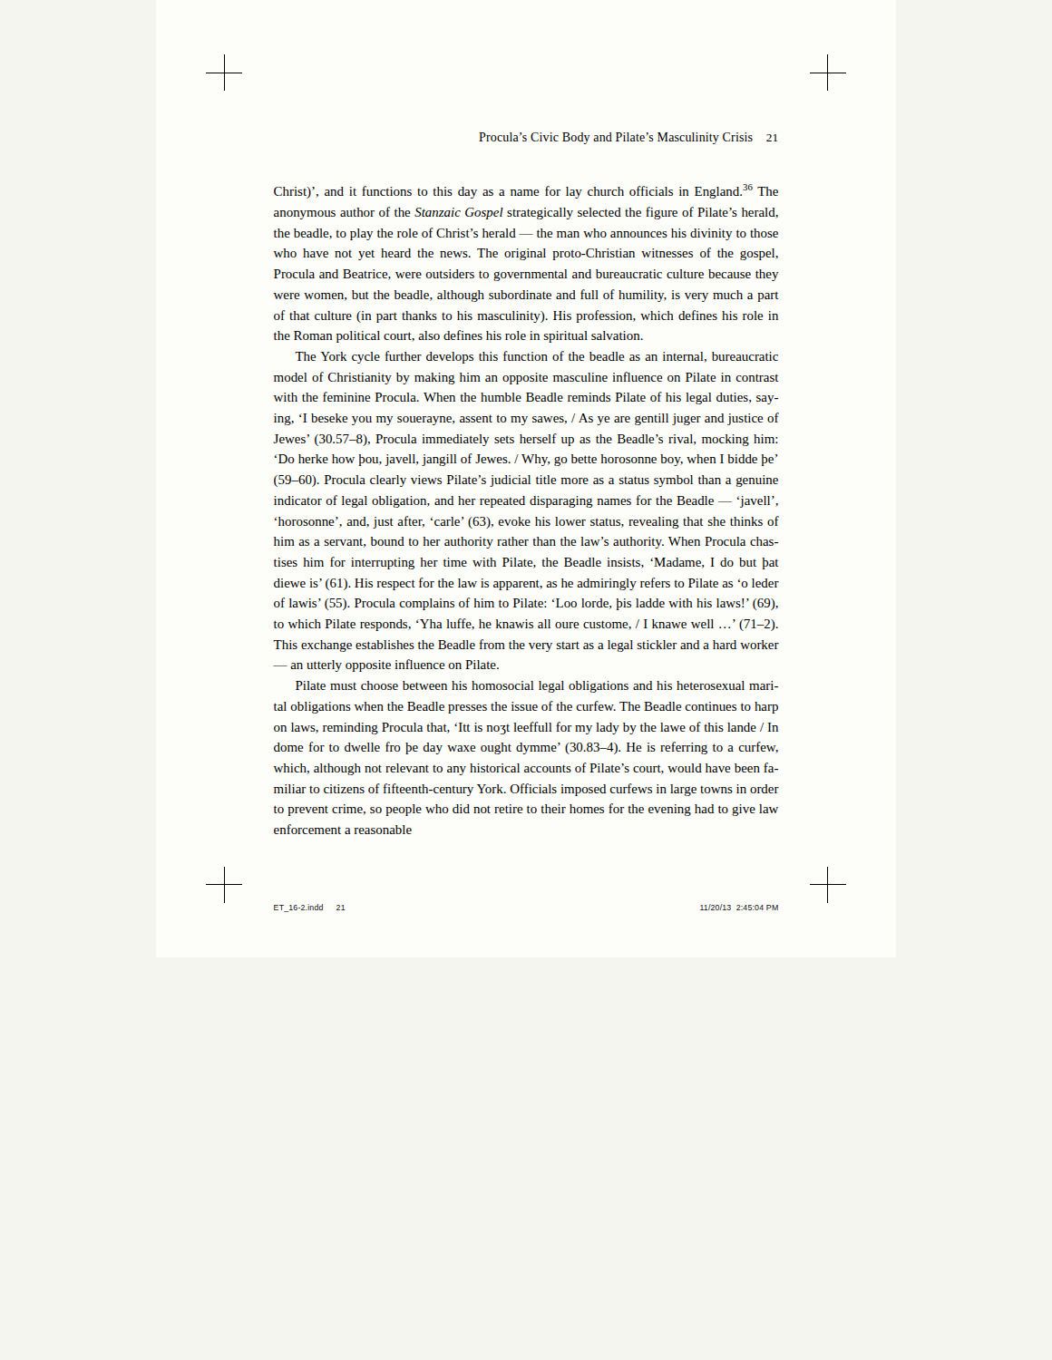Procula’s Civic Body and Pilate’s Masculinity Crisis21
Christ)’, and it functions to this day as a name for lay church officials in England.36 The anonymous author of the Stanzaic Gospel strategically selected the figure of Pilate’s herald, the beadle, to play the role of Christ’s herald — the man who announces his divinity to those who have not yet heard the news. The original proto-Christian witnesses of the gospel, Procula and Beatrice, were outsiders to governmental and bureaucratic culture because they were women, but the beadle, although subordinate and full of humility, is very much a part of that culture (in part thanks to his masculinity). His profession, which defines his role in the Roman political court, also defines his role in spiritual salvation.
The York cycle further develops this function of the beadle as an internal, bureaucratic model of Christianity by making him an opposite masculine influence on Pilate in contrast with the feminine Procula. When the humble Beadle reminds Pilate of his legal duties, saying, ‘I beseke you my souerayne, assent to my sawes, / As ye are gentill juger and justice of Jewes’ (30.57–8), Procula immediately sets herself up as the Beadle’s rival, mocking him: ‘Do herke how þou, javell, jangill of Jewes. / Why, go bette horosonne boy, when I bidde þe’ (59–60). Procula clearly views Pilate’s judicial title more as a status symbol than a genuine indicator of legal obligation, and her repeated disparaging names for the Beadle — ‘javell’, ‘horosonne’, and, just after, ‘carle’ (63), evoke his lower status, revealing that she thinks of him as a servant, bound to her authority rather than the law’s authority. When Procula chastises him for interrupting her time with Pilate, the Beadle insists, ‘Madame, I do but þat diewe is’ (61). His respect for the law is apparent, as he admiringly refers to Pilate as ‘o leder of lawis’ (55). Procula complains of him to Pilate: ‘Loo lorde, þis ladde with his laws!’ (69), to which Pilate responds, ‘Yha luffe, he knawis all oure custome, / I knawe well …’ (71–2). This exchange establishes the Beadle from the very start as a legal stickler and a hard worker — an utterly opposite influence on Pilate.
Pilate must choose between his homosocial legal obligations and his heterosexual marital obligations when the Beadle presses the issue of the curfew. The Beadle continues to harp on laws, reminding Procula that, ‘Itt is noʒt leeffull for my lady by the lawe of this lande / In dome for to dwelle fro þe day waxe ought dymme’ (30.83–4). He is referring to a curfew, which, although not relevant to any historical accounts of Pilate’s court, would have been familiar to citizens of fifteenth-century York. Officials imposed curfews in large towns in order to prevent crime, so people who did not retire to their homes for the evening had to give law enforcement a reasonable
ET_16-2.indd21
11/20/13 2:45:04 PM